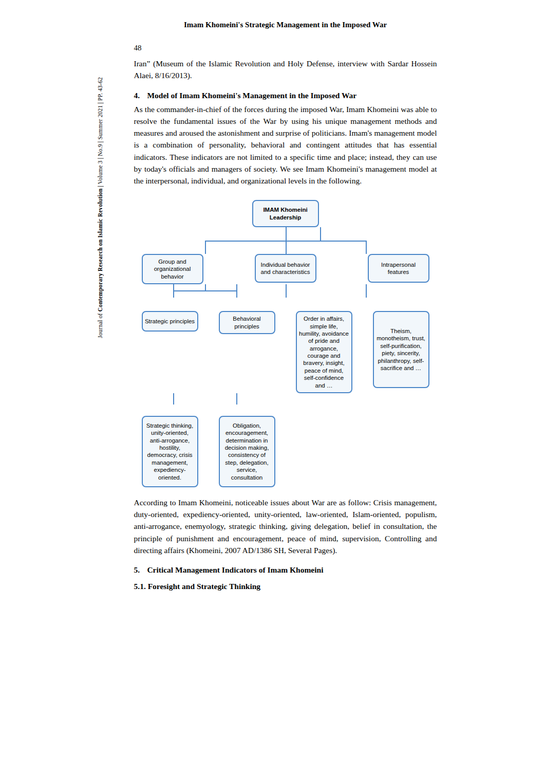Imam Khomeini's Strategic Management in the Imposed War
48
Journal of Contemporary Research on Islamic Revolution | Volume 3 | No.9 | Summer 2021 | PP. 43-62
Iran” (Museum of the Islamic Revolution and Holy Defense, interview with Sardar Hossein Alaei, 8/16/2013).
4. Model of Imam Khomeini's Management in the Imposed War
As the commander-in-chief of the forces during the imposed War, Imam Khomeini was able to resolve the fundamental issues of the War by using his unique management methods and measures and aroused the astonishment and surprise of politicians. Imam's management model is a combination of personality, behavioral and contingent attitudes that has essential indicators. These indicators are not limited to a specific time and place; instead, they can use by today's officials and managers of society. We see Imam Khomeini's management model at the interpersonal, individual, and organizational levels in the following.
IMAM Khomeini Leadership
Group and organizational behavior
Individual behavior and characteristics
Intrapersonal features
Strategic principles
Behavioral principles
Order in affairs, simple life, humility, avoidance of pride and arrogance, courage and bravery, insight, peace of mind, self-confidence and …
Theism, monotheism, trust, self-purification, piety, sincerity, philanthropy, self-sacrifice and …
Strategic thinking, unity-oriented, anti-arrogance, hostility, democracy, crisis management, expediency-oriented.
Obligation, encouragement, determination in decision making, consistency of step, delegation, service, consultation
According to Imam Khomeini, noticeable issues about War are as follow: Crisis management, duty-oriented, expediency-oriented, unity-oriented, law-oriented, Islam-oriented, populism, anti-arrogance, enemyology, strategic thinking, giving delegation, belief in consultation, the principle of punishment and encouragement, peace of mind, supervision, Controlling and directing affairs (Khomeini, 2007 AD/1386 SH, Several Pages).
5. Critical Management Indicators of Imam Khomeini
5.1. Foresight and Strategic Thinking